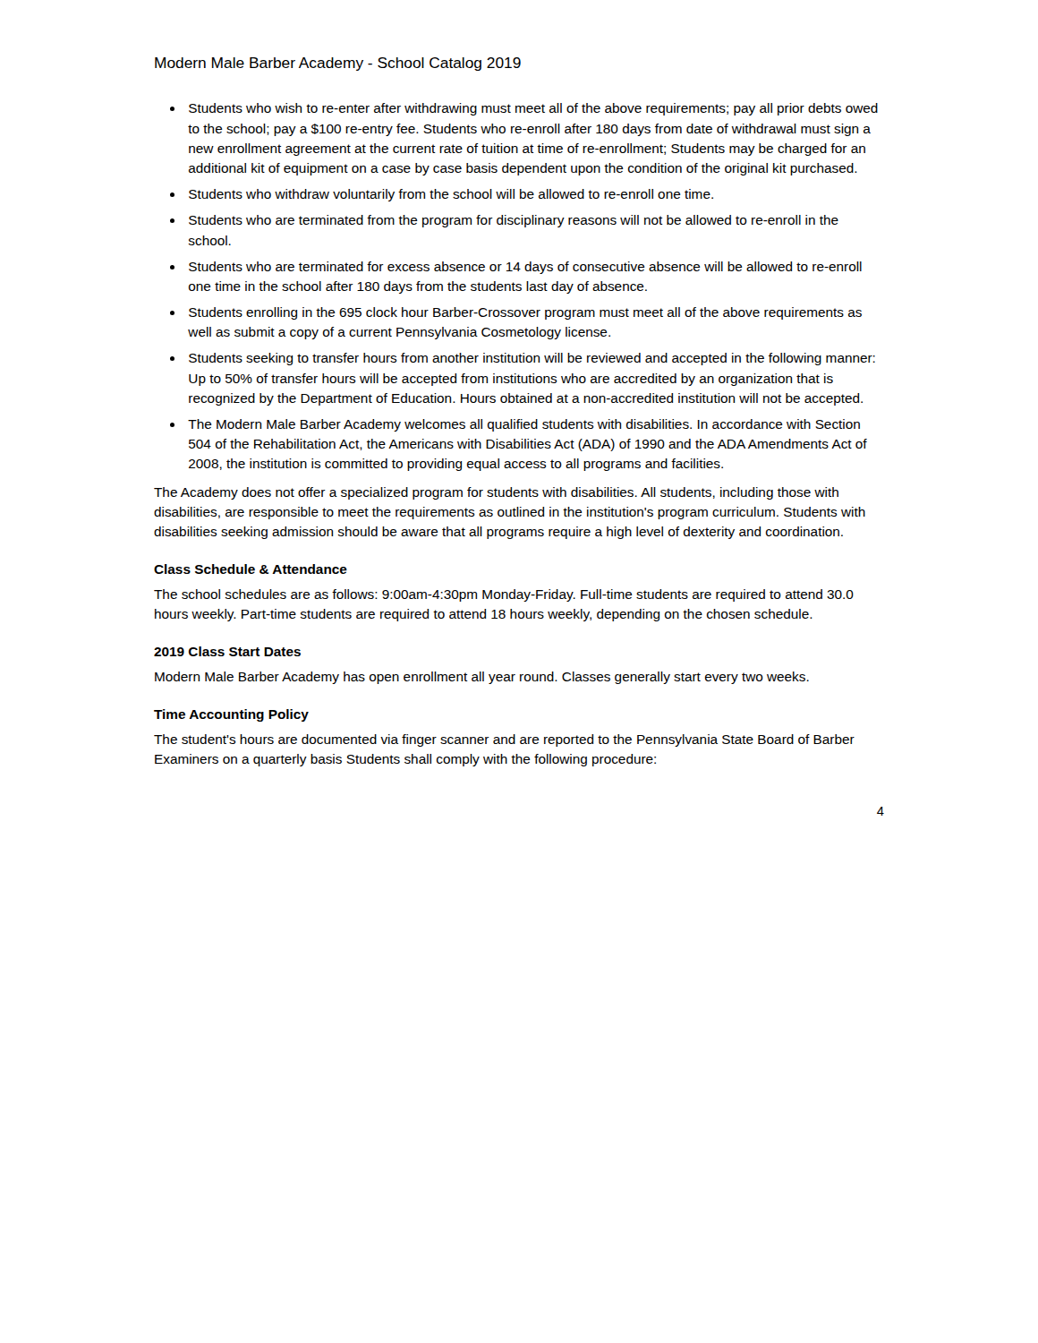Modern Male Barber Academy - School Catalog 2019
Students who wish to re-enter after withdrawing must meet all of the above requirements; pay all prior debts owed to the school; pay a $100 re-entry fee. Students who re-enroll after 180 days from date of withdrawal must sign a new enrollment agreement at the current rate of tuition at time of re-enrollment; Students may be charged for an additional kit of equipment on a case by case basis dependent upon the condition of the original kit purchased.
Students who withdraw voluntarily from the school will be allowed to re-enroll one time.
Students who are terminated from the program for disciplinary reasons will not be allowed to re-enroll in the school.
Students who are terminated for excess absence or 14 days of consecutive absence will be allowed to re-enroll one time in the school after 180 days from the students last day of absence.
Students enrolling in the 695 clock hour Barber-Crossover program must meet all of the above requirements as well as submit a copy of a current Pennsylvania Cosmetology license.
Students seeking to transfer hours from another institution will be reviewed and accepted in the following manner: Up to 50% of transfer hours will be accepted from institutions who are accredited by an organization that is recognized by the Department of Education. Hours obtained at a non-accredited institution will not be accepted.
The Modern Male Barber Academy welcomes all qualified students with disabilities. In accordance with Section 504 of the Rehabilitation Act, the Americans with Disabilities Act (ADA) of 1990 and the ADA Amendments Act of 2008, the institution is committed to providing equal access to all programs and facilities.
The Academy does not offer a specialized program for students with disabilities. All students, including those with disabilities, are responsible to meet the requirements as outlined in the institution's program curriculum. Students with disabilities seeking admission should be aware that all programs require a high level of dexterity and coordination.
Class Schedule & Attendance
The school schedules are as follows: 9:00am-4:30pm Monday-Friday. Full-time students are required to attend 30.0 hours weekly. Part-time students are required to attend 18 hours weekly, depending on the chosen schedule.
2019 Class Start Dates
Modern Male Barber Academy has open enrollment all year round. Classes generally start every two weeks.
Time Accounting Policy
The student's hours are documented via finger scanner and are reported to the Pennsylvania State Board of Barber Examiners on a quarterly basis Students shall comply with the following procedure:
4